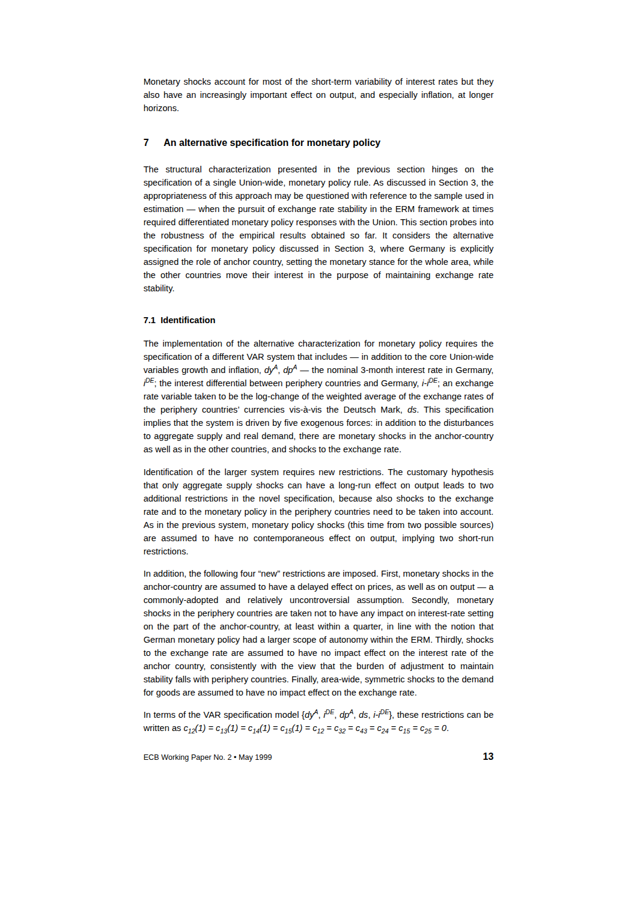Monetary shocks account for most of the short-term variability of interest rates but they also have an increasingly important effect on output, and especially inflation, at longer horizons.
7 An alternative specification for monetary policy
The structural characterization presented in the previous section hinges on the specification of a single Union-wide, monetary policy rule. As discussed in Section 3, the appropriateness of this approach may be questioned with reference to the sample used in estimation — when the pursuit of exchange rate stability in the ERM framework at times required differentiated monetary policy responses with the Union. This section probes into the robustness of the empirical results obtained so far. It considers the alternative specification for monetary policy discussed in Section 3, where Germany is explicitly assigned the role of anchor country, setting the monetary stance for the whole area, while the other countries move their interest in the purpose of maintaining exchange rate stability.
7.1 Identification
The implementation of the alternative characterization for monetary policy requires the specification of a different VAR system that includes — in addition to the core Union-wide variables growth and inflation, dyA, dpA — the nominal 3-month interest rate in Germany, iDE; the interest differential between periphery countries and Germany, i-iDE; an exchange rate variable taken to be the log-change of the weighted average of the exchange rates of the periphery countries’ currencies vis-à-vis the Deutsch Mark, ds. This specification implies that the system is driven by five exogenous forces: in addition to the disturbances to aggregate supply and real demand, there are monetary shocks in the anchor-country as well as in the other countries, and shocks to the exchange rate.
Identification of the larger system requires new restrictions. The customary hypothesis that only aggregate supply shocks can have a long-run effect on output leads to two additional restrictions in the novel specification, because also shocks to the exchange rate and to the monetary policy in the periphery countries need to be taken into account. As in the previous system, monetary policy shocks (this time from two possible sources) are assumed to have no contemporaneous effect on output, implying two short-run restrictions.
In addition, the following four “new” restrictions are imposed. First, monetary shocks in the anchor-country are assumed to have a delayed effect on prices, as well as on output — a commonly-adopted and relatively uncontroversial assumption. Secondly, monetary shocks in the periphery countries are taken not to have any impact on interest-rate setting on the part of the anchor-country, at least within a quarter, in line with the notion that German monetary policy had a larger scope of autonomy within the ERM. Thirdly, shocks to the exchange rate are assumed to have no impact effect on the interest rate of the anchor country, consistently with the view that the burden of adjustment to maintain stability falls with periphery countries. Finally, area-wide, symmetric shocks to the demand for goods are assumed to have no impact effect on the exchange rate.
In terms of the VAR specification model {dyA, iDE, dpA, ds, i-iDE}, these restrictions can be written as c12(1) = c13(1) = c14(1) = c15(1) = c12 = c32 = c43 = c24 = c15 = c25 = 0.
ECB Working Paper No. 2 • May 1999 13